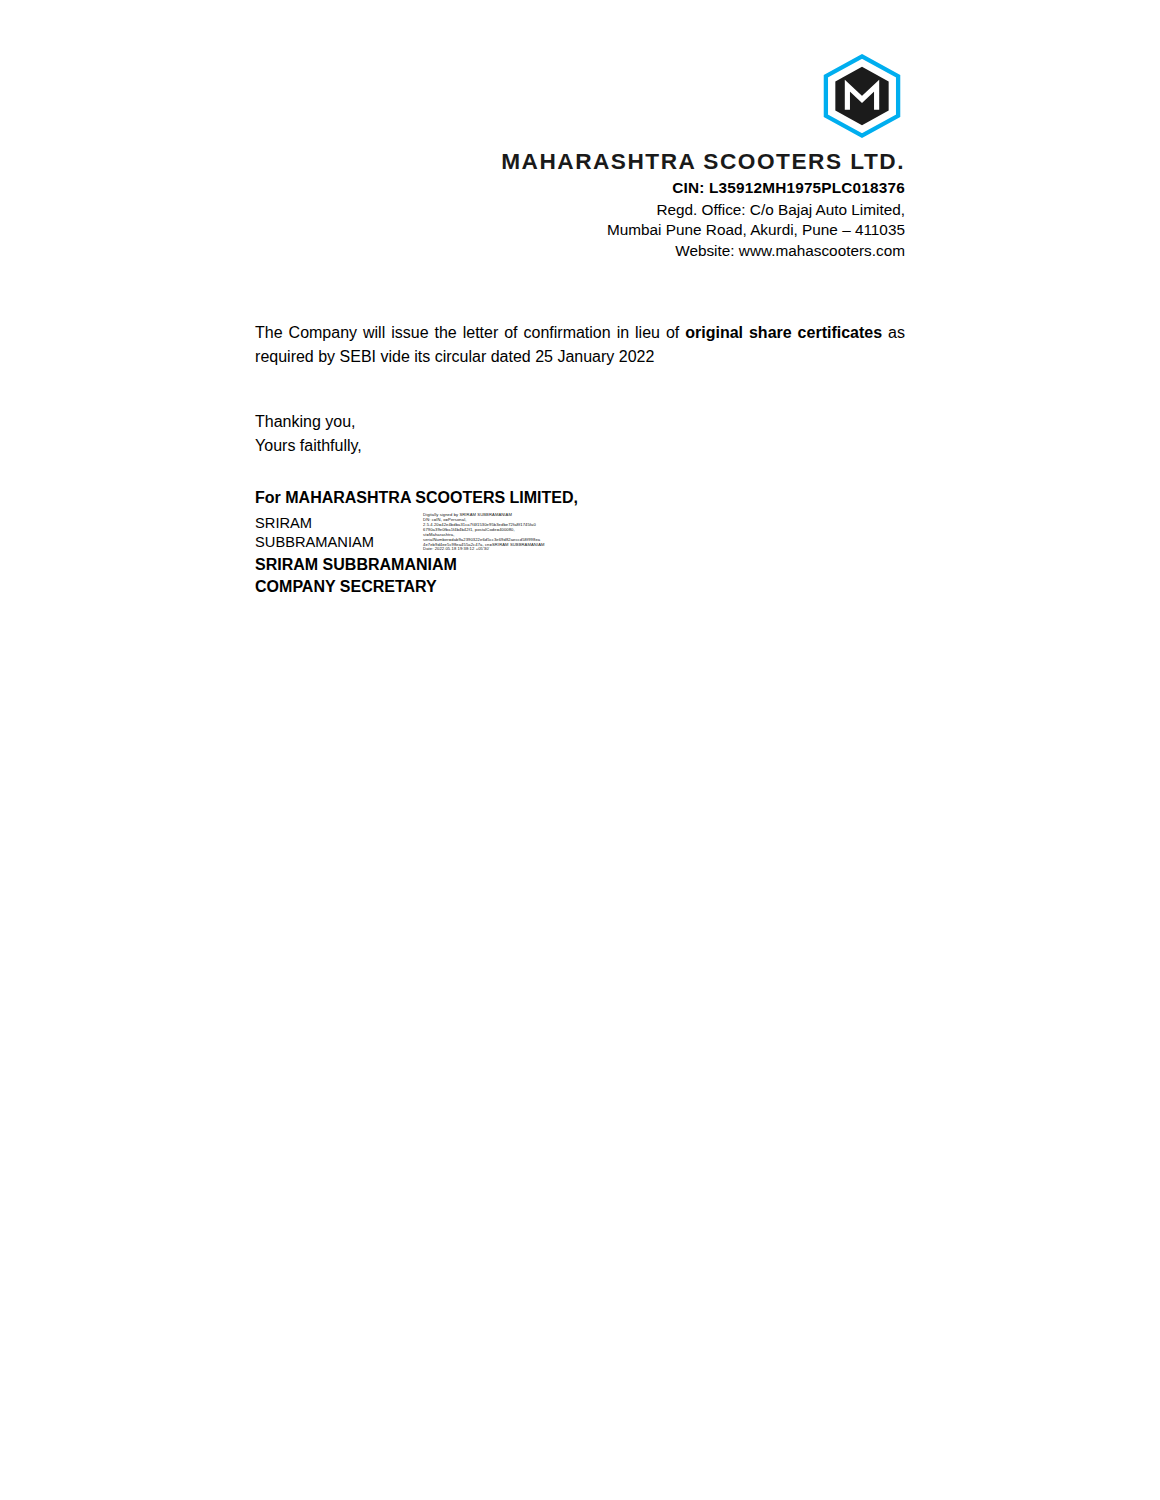MAHARASHTRA SCOOTERS LTD.
CIN: L35912MH1975PLC018376
Regd. Office: C/o Bajaj Auto Limited,
Mumbai Pune Road, Akurdi, Pune – 411035
Website: www.mahascooters.com
The Company will issue the letter of confirmation in lieu of original share certificates as required by SEBI vide its circular dated 25 January 2022
Thanking you,
Yours faithfully,
For MAHARASHTRA SCOOTERS LIMITED,
SRIRAM
SUBBRAMANIAM
Digitally signed by SRIRAM SUBBRAMANIAM
DN: c=IN, o=Personal,
2.5.4.20=42e4bdba31ca7f4f1530e95b3edbe72fa8f1745fa0
6790a39e0fba1f4b4b42f1, postalCode=400080,
st=Maharashtra,
serialNumber=dab9a2390322e6d5cc3e69d82aeccd58f998ea
4e7eb9d4ee5c98ea455a2c47a, cn=SRIRAM SUBBRAMANIAM
Date: 2022.05.18 19:38:12 +05'30'
SRIRAM SUBBRAMANIAM
COMPANY SECRETARY